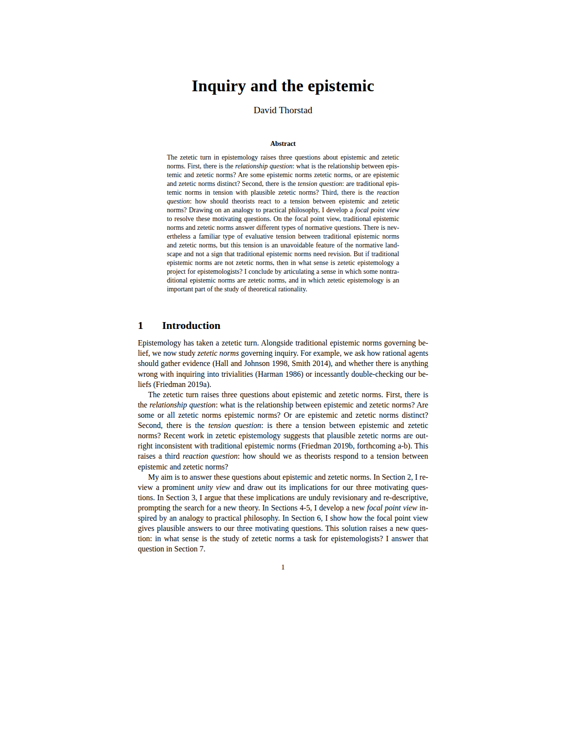Inquiry and the epistemic
David Thorstad
Abstract
The zetetic turn in epistemology raises three questions about epistemic and zetetic norms. First, there is the relationship question: what is the relationship between epistemic and zetetic norms? Are some epistemic norms zetetic norms, or are epistemic and zetetic norms distinct? Second, there is the tension question: are traditional epistemic norms in tension with plausible zetetic norms? Third, there is the reaction question: how should theorists react to a tension between epistemic and zetetic norms? Drawing on an analogy to practical philosophy, I develop a focal point view to resolve these motivating questions. On the focal point view, traditional epistemic norms and zetetic norms answer different types of normative questions. There is nevertheless a familiar type of evaluative tension between traditional epistemic norms and zetetic norms, but this tension is an unavoidable feature of the normative landscape and not a sign that traditional epistemic norms need revision. But if traditional epistemic norms are not zetetic norms, then in what sense is zetetic epistemology a project for epistemologists? I conclude by articulating a sense in which some nontraditional epistemic norms are zetetic norms, and in which zetetic epistemology is an important part of the study of theoretical rationality.
1 Introduction
Epistemology has taken a zetetic turn. Alongside traditional epistemic norms governing belief, we now study zetetic norms governing inquiry. For example, we ask how rational agents should gather evidence (Hall and Johnson 1998, Smith 2014), and whether there is anything wrong with inquiring into trivialities (Harman 1986) or incessantly double-checking our beliefs (Friedman 2019a).
The zetetic turn raises three questions about epistemic and zetetic norms. First, there is the relationship question: what is the relationship between epistemic and zetetic norms? Are some or all zetetic norms epistemic norms? Or are epistemic and zetetic norms distinct? Second, there is the tension question: is there a tension between epistemic and zetetic norms? Recent work in zetetic epistemology suggests that plausible zetetic norms are outright inconsistent with traditional epistemic norms (Friedman 2019b, forthcoming a-b). This raises a third reaction question: how should we as theorists respond to a tension between epistemic and zetetic norms?
My aim is to answer these questions about epistemic and zetetic norms. In Section 2, I review a prominent unity view and draw out its implications for our three motivating questions. In Section 3, I argue that these implications are unduly revisionary and re-descriptive, prompting the search for a new theory. In Sections 4-5, I develop a new focal point view inspired by an analogy to practical philosophy. In Section 6, I show how the focal point view gives plausible answers to our three motivating questions. This solution raises a new question: in what sense is the study of zetetic norms a task for epistemologists? I answer that question in Section 7.
1